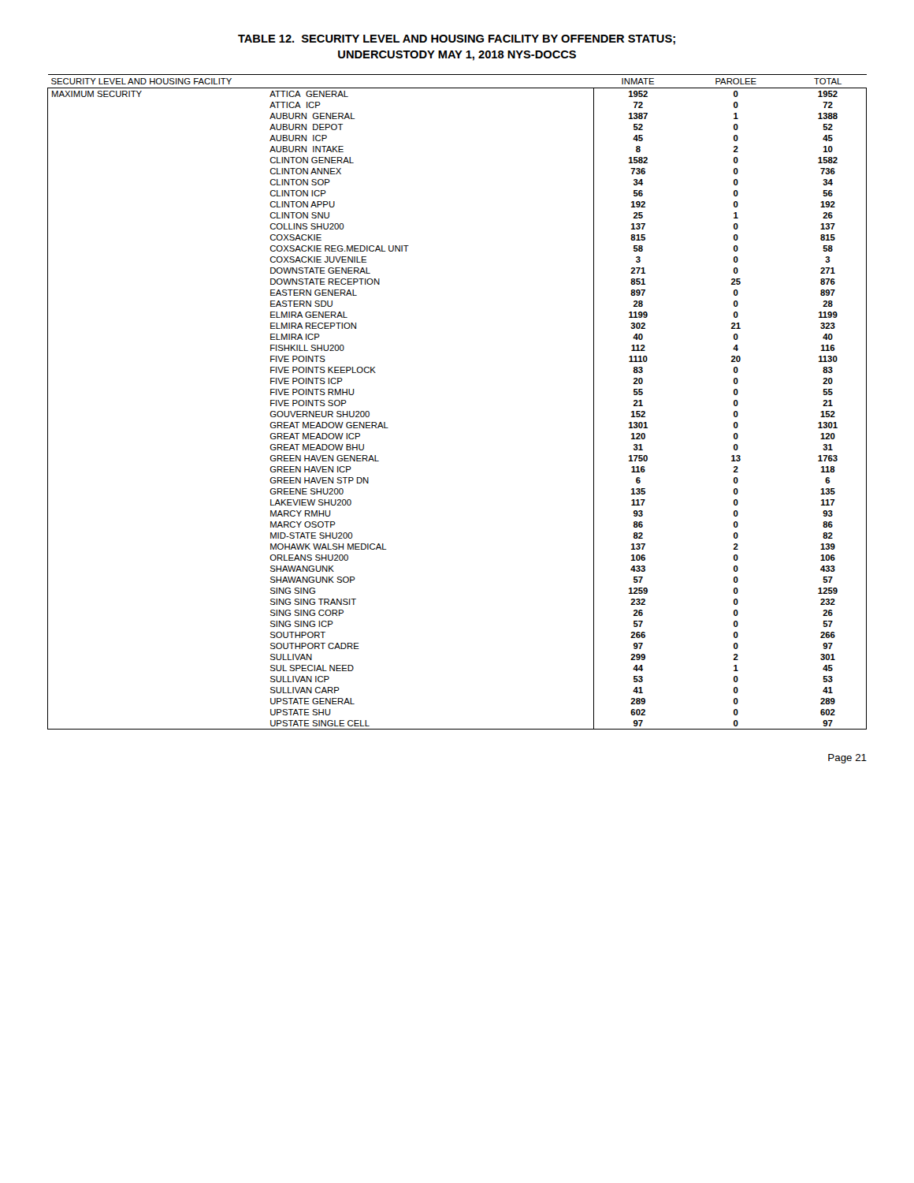TABLE 12. SECURITY LEVEL AND HOUSING FACILITY BY OFFENDER STATUS; UNDERCUSTODY MAY 1, 2018 NYS-DOCCS
| SECURITY LEVEL AND HOUSING FACILITY | INMATE | PAROLEE | TOTAL |
| --- | --- | --- | --- |
| MAXIMUM SECURITY | ATTICA GENERAL | 1952 | 0 | 1952 |
| | ATTICA ICP | 72 | 0 | 72 |
| | AUBURN GENERAL | 1387 | 1 | 1388 |
| | AUBURN DEPOT | 52 | 0 | 52 |
| | AUBURN ICP | 45 | 0 | 45 |
| | AUBURN INTAKE | 8 | 2 | 10 |
| | CLINTON GENERAL | 1582 | 0 | 1582 |
| | CLINTON ANNEX | 736 | 0 | 736 |
| | CLINTON SOP | 34 | 0 | 34 |
| | CLINTON ICP | 56 | 0 | 56 |
| | CLINTON APPU | 192 | 0 | 192 |
| | CLINTON SNU | 25 | 1 | 26 |
| | COLLINS SHU200 | 137 | 0 | 137 |
| | COXSACKIE | 815 | 0 | 815 |
| | COXSACKIE REG.MEDICAL UNIT | 58 | 0 | 58 |
| | COXSACKIE JUVENILE | 3 | 0 | 3 |
| | DOWNSTATE GENERAL | 271 | 0 | 271 |
| | DOWNSTATE RECEPTION | 851 | 25 | 876 |
| | EASTERN GENERAL | 897 | 0 | 897 |
| | EASTERN SDU | 28 | 0 | 28 |
| | ELMIRA GENERAL | 1199 | 0 | 1199 |
| | ELMIRA RECEPTION | 302 | 21 | 323 |
| | ELMIRA ICP | 40 | 0 | 40 |
| | FISHKILL SHU200 | 112 | 4 | 116 |
| | FIVE POINTS | 1110 | 20 | 1130 |
| | FIVE POINTS KEEPLOCK | 83 | 0 | 83 |
| | FIVE POINTS ICP | 20 | 0 | 20 |
| | FIVE POINTS RMHU | 55 | 0 | 55 |
| | FIVE POINTS SOP | 21 | 0 | 21 |
| | GOUVERNEUR SHU200 | 152 | 0 | 152 |
| | GREAT MEADOW GENERAL | 1301 | 0 | 1301 |
| | GREAT MEADOW ICP | 120 | 0 | 120 |
| | GREAT MEADOW BHU | 31 | 0 | 31 |
| | GREEN HAVEN GENERAL | 1750 | 13 | 1763 |
| | GREEN HAVEN ICP | 116 | 2 | 118 |
| | GREEN HAVEN STP DN | 6 | 0 | 6 |
| | GREENE SHU200 | 135 | 0 | 135 |
| | LAKEVIEW SHU200 | 117 | 0 | 117 |
| | MARCY RMHU | 93 | 0 | 93 |
| | MARCY OSOTP | 86 | 0 | 86 |
| | MID-STATE SHU200 | 82 | 0 | 82 |
| | MOHAWK WALSH MEDICAL | 137 | 2 | 139 |
| | ORLEANS SHU200 | 106 | 0 | 106 |
| | SHAWANGUNK | 433 | 0 | 433 |
| | SHAWANGUNK SOP | 57 | 0 | 57 |
| | SING SING | 1259 | 0 | 1259 |
| | SING SING TRANSIT | 232 | 0 | 232 |
| | SING SING CORP | 26 | 0 | 26 |
| | SING SING ICP | 57 | 0 | 57 |
| | SOUTHPORT | 266 | 0 | 266 |
| | SOUTHPORT CADRE | 97 | 0 | 97 |
| | SULLIVAN | 299 | 2 | 301 |
| | SUL SPECIAL NEED | 44 | 1 | 45 |
| | SULLIVAN ICP | 53 | 0 | 53 |
| | SULLIVAN CARP | 41 | 0 | 41 |
| | UPSTATE GENERAL | 289 | 0 | 289 |
| | UPSTATE SHU | 602 | 0 | 602 |
| | UPSTATE SINGLE CELL | 97 | 0 | 97 |
Page 21